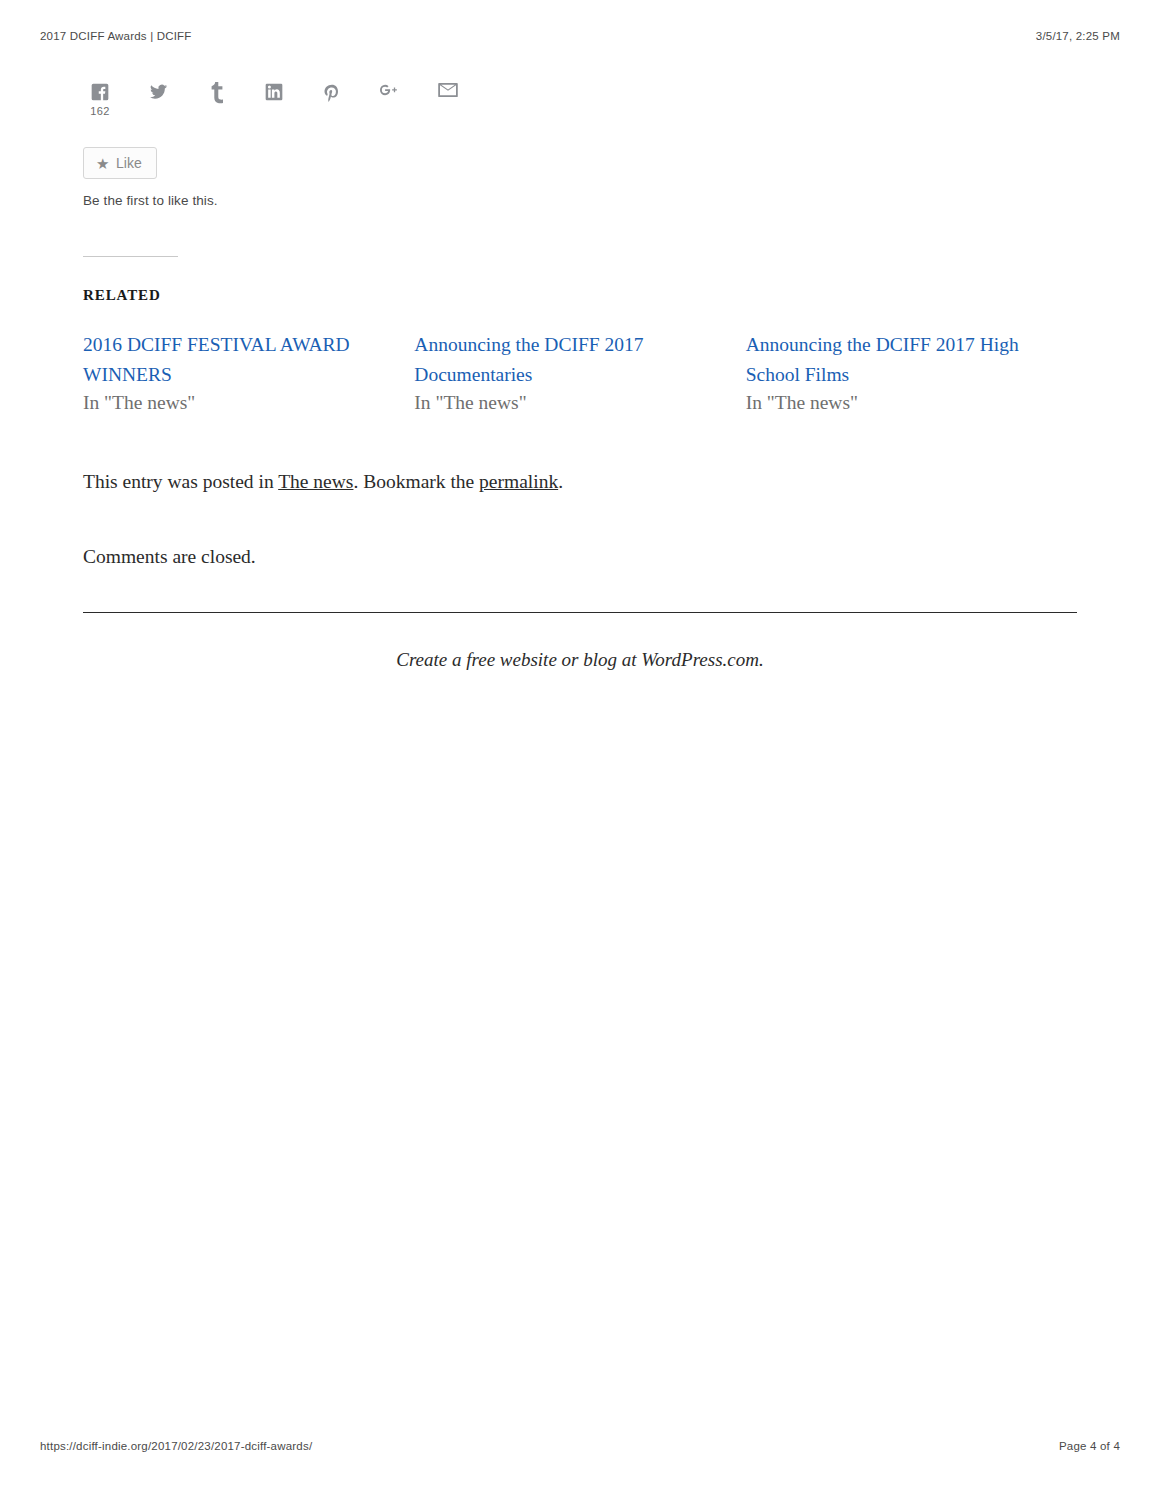2017 DCIFF Awards | DCIFF 3/5/17, 2:25 PM
162
★ Like
Be the first to like this.
Related
2016 DCIFF FESTIVAL AWARD WINNERS
In "The news"
Announcing the DCIFF 2017 Documentaries
In "The news"
Announcing the DCIFF 2017 High School Films
In "The news"
This entry was posted in The news. Bookmark the permalink.
Comments are closed.
Create a free website or blog at WordPress.com.
https://dciff-indie.org/2017/02/23/2017-dciff-awards/ Page 4 of 4